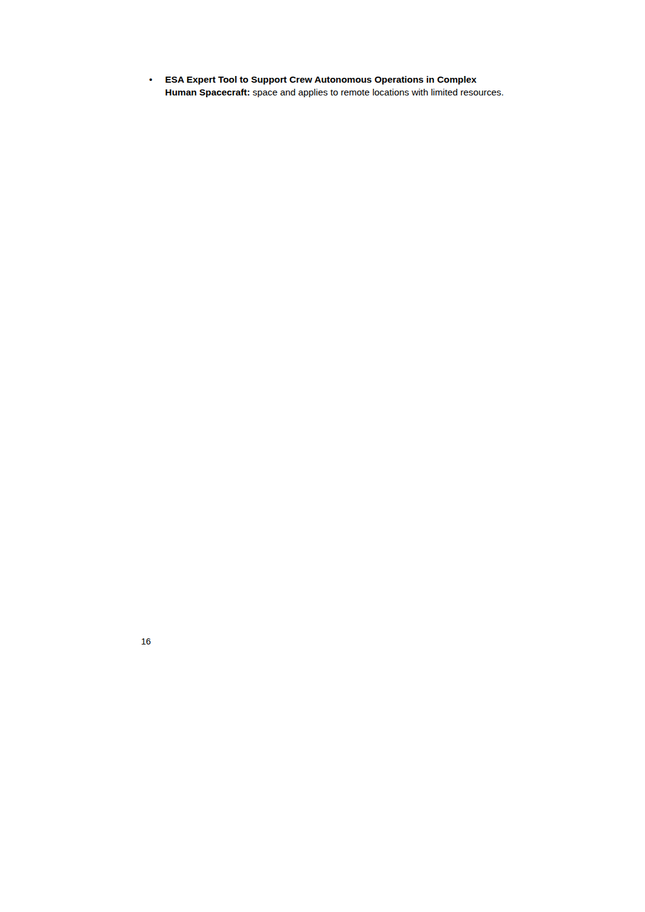ESA Expert Tool to Support Crew Autonomous Operations in Complex Human Spacecraft: space and applies to remote locations with limited resources.
16